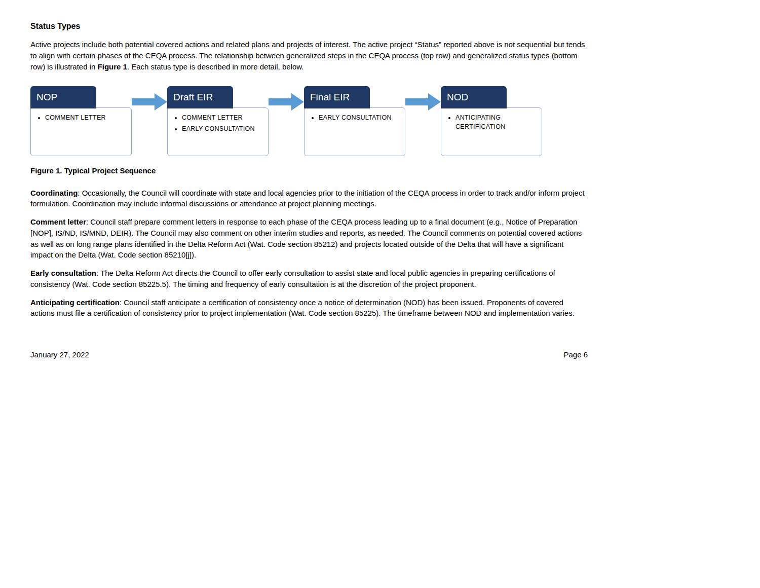Status Types
Active projects include both potential covered actions and related plans and projects of interest. The active project “Status” reported above is not sequential but tends to align with certain phases of the CEQA process. The relationship between generalized steps in the CEQA process (top row) and generalized status types (bottom row) is illustrated in Figure 1. Each status type is described in more detail, below.
NOP
COMMENT LETTER
Draft EIR
COMMENT LETTER
EARLY CONSULTATION
Final EIR
EARLY CONSULTATION
NOD
ANTICIPATING CERTIFICATION
Figure 1. Typical Project Sequence
Coordinating: Occasionally, the Council will coordinate with state and local agencies prior to the initiation of the CEQA process in order to track and/or inform project formulation. Coordination may include informal discussions or attendance at project planning meetings.
Comment letter: Council staff prepare comment letters in response to each phase of the CEQA process leading up to a final document (e.g., Notice of Preparation [NOP], IS/ND, IS/MND, DEIR). The Council may also comment on other interim studies and reports, as needed. The Council comments on potential covered actions as well as on long range plans identified in the Delta Reform Act (Wat. Code section 85212) and projects located outside of the Delta that will have a significant impact on the Delta (Wat. Code section 85210[j]).
Early consultation: The Delta Reform Act directs the Council to offer early consultation to assist state and local public agencies in preparing certifications of consistency (Wat. Code section 85225.5). The timing and frequency of early consultation is at the discretion of the project proponent.
Anticipating certification: Council staff anticipate a certification of consistency once a notice of determination (NOD) has been issued. Proponents of covered actions must file a certification of consistency prior to project implementation (Wat. Code section 85225). The timeframe between NOD and implementation varies.
January 27, 2022 Page 6